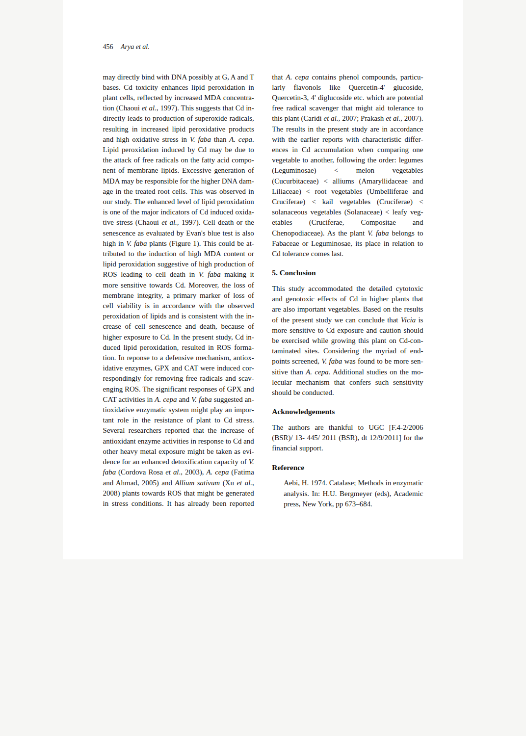456 Arya et al.
may directly bind with DNA possibly at G, A and T bases. Cd toxicity enhances lipid peroxidation in plant cells, reflected by increased MDA concentration (Chaoui et al., 1997). This suggests that Cd indirectly leads to production of superoxide radicals, resulting in increased lipid peroxidative products and high oxidative stress in V. faba than A. cepa. Lipid peroxidation induced by Cd may be due to the attack of free radicals on the fatty acid component of membrane lipids. Excessive generation of MDA may be responsible for the higher DNA damage in the treated root cells. This was observed in our study. The enhanced level of lipid peroxidation is one of the major indicators of Cd induced oxidative stress (Chaoui et al., 1997). Cell death or the senescence as evaluated by Evan's blue test is also high in V. faba plants (Figure 1). This could be attributed to the induction of high MDA content or lipid peroxidation suggestive of high production of ROS leading to cell death in V. faba making it more sensitive towards Cd. Moreover, the loss of membrane integrity, a primary marker of loss of cell viability is in accordance with the observed peroxidation of lipids and is consistent with the increase of cell senescence and death, because of higher exposure to Cd. In the present study, Cd induced lipid peroxidation, resulted in ROS formation. In reponse to a defensive mechanism, antioxidative enzymes, GPX and CAT were induced correspondingly for removing free radicals and scavenging ROS. The significant responses of GPX and CAT activities in A. cepa and V. faba suggested antioxidative enzymatic system might play an important role in the resistance of plant to Cd stress. Several researchers reported that the increase of antioxidant enzyme activities in response to Cd and other heavy metal exposure might be taken as evidence for an enhanced detoxification capacity of V. faba (Cordova Rosa et al., 2003), A. cepa (Fatima and Ahmad, 2005) and Allium sativum (Xu et al., 2008) plants towards ROS that might be generated in stress conditions. It has already been reported that A. cepa contains phenol compounds, particularly flavonols like Quercetin-4' glucoside, Quercetin-3, 4' diglucoside etc. which are potential free radical scavenger that might aid tolerance to this plant (Caridi et al., 2007; Prakash et al., 2007). The results in the present study are in accordance with the earlier reports with characteristic differences in Cd accumulation when comparing one vegetable to another, following the order: legumes (Leguminosae) < melon vegetables (Cucurbitaceae) < alliums (Amaryllidaceae and Liliaceae) < root vegetables (Umbelliferae and Cruciferae) < kail vegetables (Cruciferae) < solanaceous vegetables (Solanaceae) < leafy vegetables (Cruciferae, Compositae and Chenopodiaceae). As the plant V. faba belongs to Fabaceae or Leguminosae, its place in relation to Cd tolerance comes last.
5. Conclusion
This study accommodated the detailed cytotoxic and genotoxic effects of Cd in higher plants that are also important vegetables. Based on the results of the present study we can conclude that Vicia is more sensitive to Cd exposure and caution should be exercised while growing this plant on Cd-contaminated sites. Considering the myriad of endpoints screened, V. faba was found to be more sensitive than A. cepa. Additional studies on the molecular mechanism that confers such sensitivity should be conducted.
Acknowledgements
The authors are thankful to UGC [F.4-2/2006 (BSR)/ 13- 445/ 2011 (BSR), dt 12/9/2011] for the financial support.
Reference
Aebi, H. 1974. Catalase; Methods in enzymatic analysis. In: H.U. Bergmeyer (eds), Academic press, New York, pp 673–684.